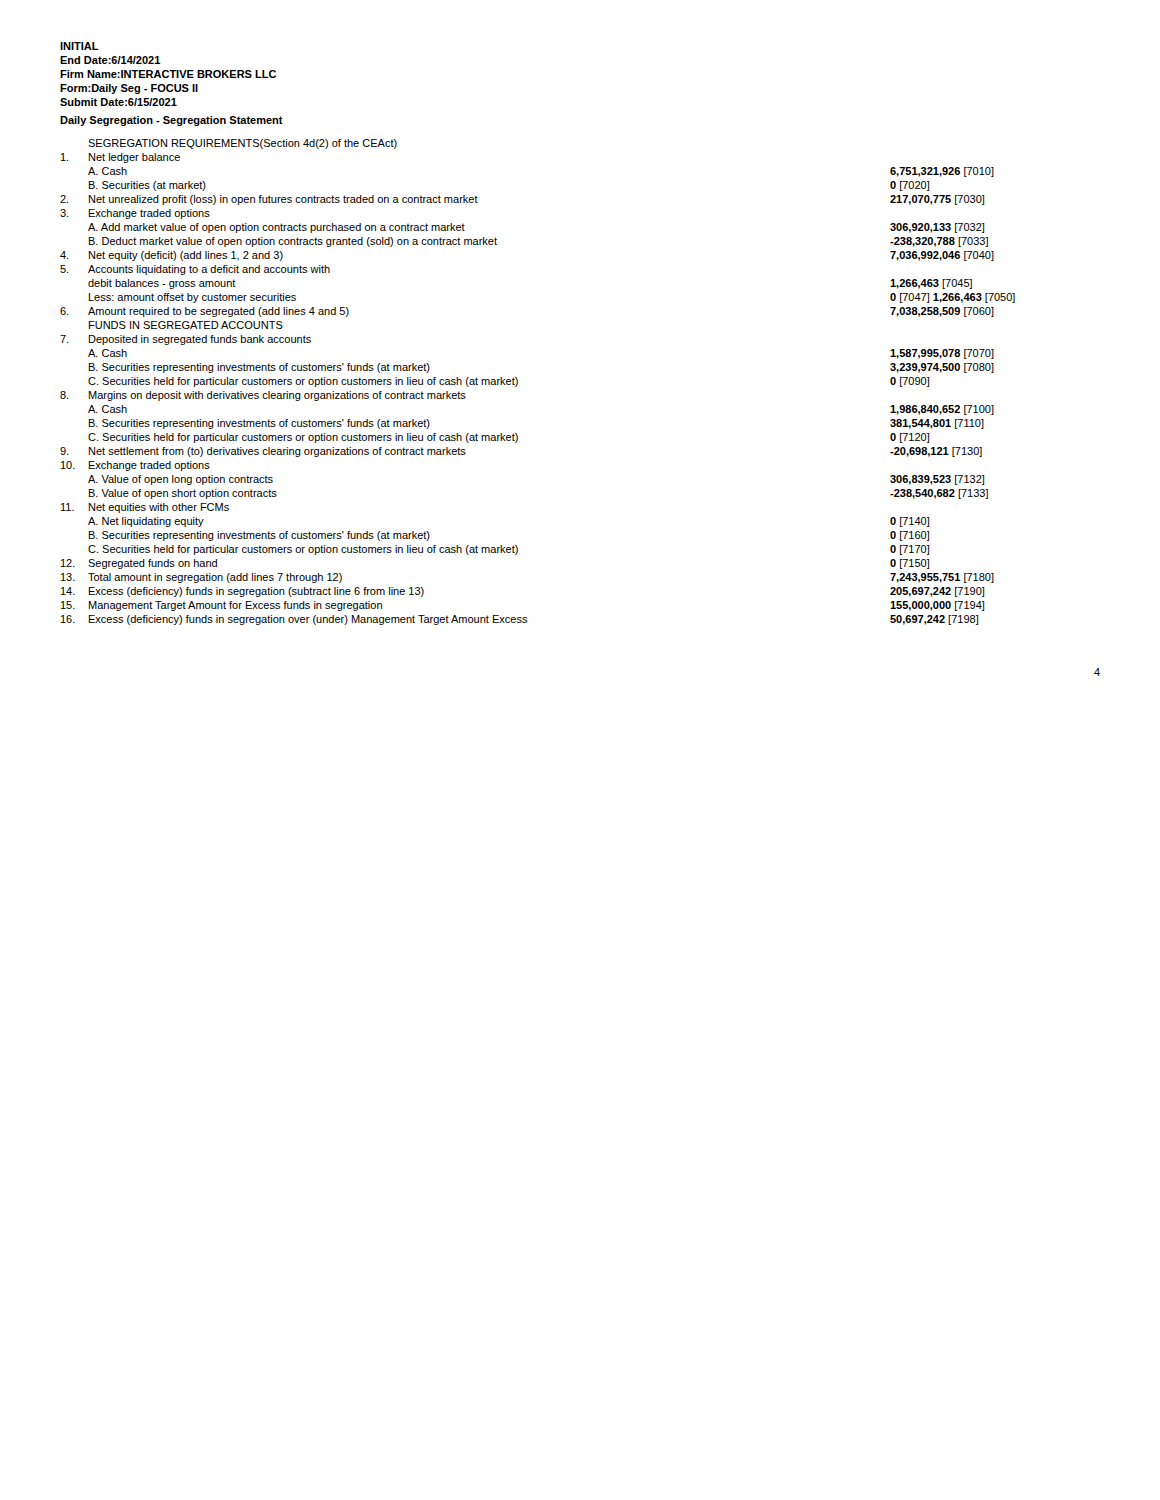INITIAL
End Date:6/14/2021
Firm Name:INTERACTIVE BROKERS LLC
Form:Daily Seg - FOCUS II
Submit Date:6/15/2021
Daily Segregation - Segregation Statement
| | SEGREGATION REQUIREMENTS(Section 4d(2) of the CEAct) | |
| 1. | Net ledger balance | |
| | A. Cash | 6,751,321,926 [7010] |
| | B. Securities (at market) | 0 [7020] |
| 2. | Net unrealized profit (loss) in open futures contracts traded on a contract market | 217,070,775 [7030] |
| 3. | Exchange traded options | |
| | A. Add market value of open option contracts purchased on a contract market | 306,920,133 [7032] |
| | B. Deduct market value of open option contracts granted (sold) on a contract market | -238,320,788 [7033] |
| 4. | Net equity (deficit) (add lines 1, 2 and 3) | 7,036,992,046 [7040] |
| 5. | Accounts liquidating to a deficit and accounts with | |
| | debit balances - gross amount | 1,266,463 [7045] |
| | Less: amount offset by customer securities | 0 [7047] 1,266,463 [7050] |
| 6. | Amount required to be segregated (add lines 4 and 5) | 7,038,258,509 [7060] |
| | FUNDS IN SEGREGATED ACCOUNTS | |
| 7. | Deposited in segregated funds bank accounts | |
| | A. Cash | 1,587,995,078 [7070] |
| | B. Securities representing investments of customers' funds (at market) | 3,239,974,500 [7080] |
| | C. Securities held for particular customers or option customers in lieu of cash (at market) | 0 [7090] |
| 8. | Margins on deposit with derivatives clearing organizations of contract markets | |
| | A. Cash | 1,986,840,652 [7100] |
| | B. Securities representing investments of customers' funds (at market) | 381,544,801 [7110] |
| | C. Securities held for particular customers or option customers in lieu of cash (at market) | 0 [7120] |
| 9. | Net settlement from (to) derivatives clearing organizations of contract markets | -20,698,121 [7130] |
| 10. | Exchange traded options | |
| | A. Value of open long option contracts | 306,839,523 [7132] |
| | B. Value of open short option contracts | -238,540,682 [7133] |
| 11. | Net equities with other FCMs | |
| | A. Net liquidating equity | 0 [7140] |
| | B. Securities representing investments of customers' funds (at market) | 0 [7160] |
| | C. Securities held for particular customers or option customers in lieu of cash (at market) | 0 [7170] |
| 12. | Segregated funds on hand | 0 [7150] |
| 13. | Total amount in segregation (add lines 7 through 12) | 7,243,955,751 [7180] |
| 14. | Excess (deficiency) funds in segregation (subtract line 6 from line 13) | 205,697,242 [7190] |
| 15. | Management Target Amount for Excess funds in segregation | 155,000,000 [7194] |
| 16. | Excess (deficiency) funds in segregation over (under) Management Target Amount Excess | 50,697,242 [7198] |
4